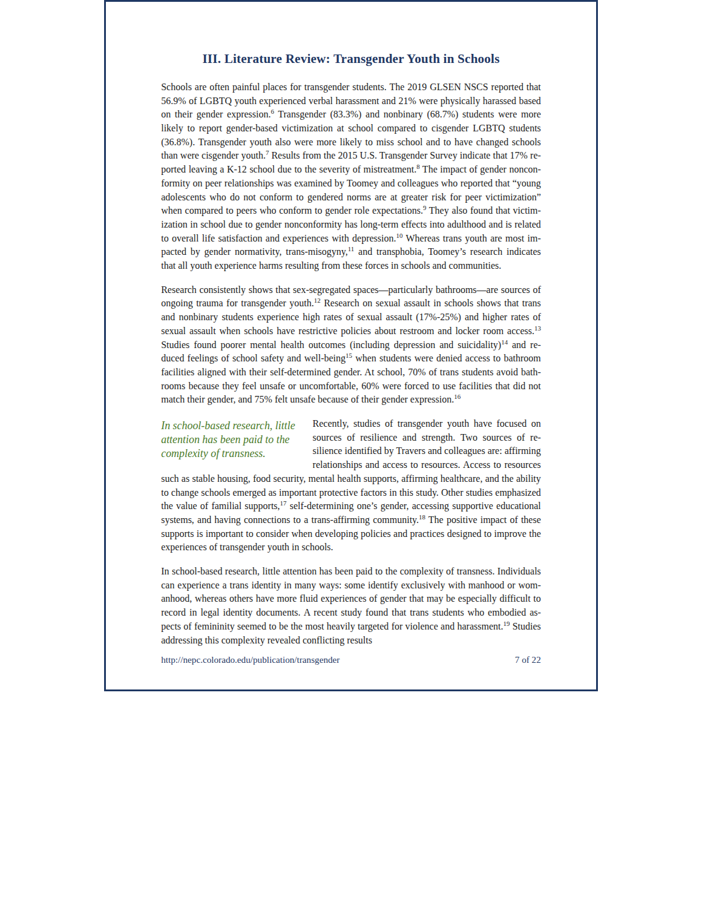III. Literature Review: Transgender Youth in Schools
Schools are often painful places for transgender students. The 2019 GLSEN NSCS reported that 56.9% of LGBTQ youth experienced verbal harassment and 21% were physically harassed based on their gender expression.6 Transgender (83.3%) and nonbinary (68.7%) students were more likely to report gender-based victimization at school compared to cisgender LGBTQ students (36.8%). Transgender youth also were more likely to miss school and to have changed schools than were cisgender youth.7 Results from the 2015 U.S. Transgender Survey indicate that 17% reported leaving a K-12 school due to the severity of mistreatment.8 The impact of gender nonconformity on peer relationships was examined by Toomey and colleagues who reported that “young adolescents who do not conform to gendered norms are at greater risk for peer victimization” when compared to peers who conform to gender role expectations.9 They also found that victimization in school due to gender nonconformity has long-term effects into adulthood and is related to overall life satisfaction and experiences with depression.10 Whereas trans youth are most impacted by gender normativity, trans-misogyny,11 and transphobia, Toomey’s research indicates that all youth experience harms resulting from these forces in schools and communities.
Research consistently shows that sex-segregated spaces—particularly bathrooms—are sources of ongoing trauma for transgender youth.12 Research on sexual assault in schools shows that trans and nonbinary students experience high rates of sexual assault (17%-25%) and higher rates of sexual assault when schools have restrictive policies about restroom and locker room access.13 Studies found poorer mental health outcomes (including depression and suicidality)14 and reduced feelings of school safety and well-being15 when students were denied access to bathroom facilities aligned with their self-determined gender. At school, 70% of trans students avoid bathrooms because they feel unsafe or uncomfortable, 60% were forced to use facilities that did not match their gender, and 75% felt unsafe because of their gender expression.16
In school-based research, little attention has been paid to the complexity of transness.
Recently, studies of transgender youth have focused on sources of resilience and strength. Two sources of resilience identified by Travers and colleagues are: affirming relationships and access to resources. Access to resources such as stable housing, food security, mental health supports, affirming healthcare, and the ability to change schools emerged as important protective factors in this study. Other studies emphasized the value of familial supports,17 self-determining one’s gender, accessing supportive educational systems, and having connections to a trans-affirming community.18 The positive impact of these supports is important to consider when developing policies and practices designed to improve the experiences of transgender youth in schools.
In school-based research, little attention has been paid to the complexity of transness. Individuals can experience a trans identity in many ways: some identify exclusively with manhood or womanhood, whereas others have more fluid experiences of gender that may be especially difficult to record in legal identity documents. A recent study found that trans students who embodied aspects of femininity seemed to be the most heavily targeted for violence and harassment.19 Studies addressing this complexity revealed conflicting results
http://nepc.colorado.edu/publication/transgender 7 of 22